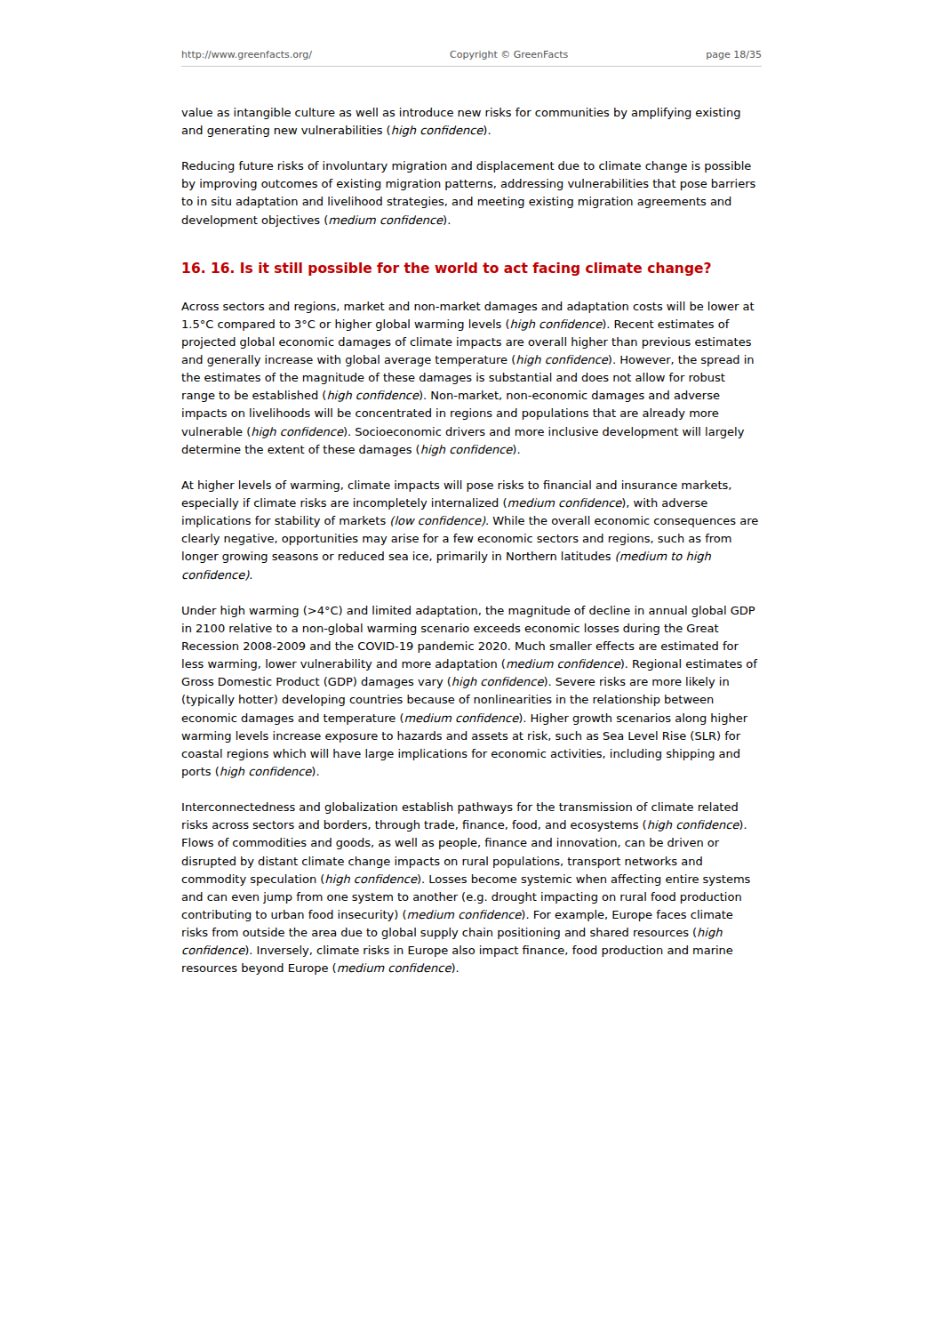http://www.greenfacts.org/ Copyright © GreenFacts page 18/35
value as intangible culture as well as introduce new risks for communities by amplifying existing and generating new vulnerabilities (high confidence).
Reducing future risks of involuntary migration and displacement due to climate change is possible by improving outcomes of existing migration patterns, addressing vulnerabilities that pose barriers to in situ adaptation and livelihood strategies, and meeting existing migration agreements and development objectives (medium confidence).
16. 16. Is it still possible for the world to act facing climate change?
Across sectors and regions, market and non-market damages and adaptation costs will be lower at 1.5°C compared to 3°C or higher global warming levels (high confidence). Recent estimates of projected global economic damages of climate impacts are overall higher than previous estimates and generally increase with global average temperature (high confidence). However, the spread in the estimates of the magnitude of these damages is substantial and does not allow for robust range to be established (high confidence). Non-market, non-economic damages and adverse impacts on livelihoods will be concentrated in regions and populations that are already more vulnerable (high confidence). Socioeconomic drivers and more inclusive development will largely determine the extent of these damages (high confidence).
At higher levels of warming, climate impacts will pose risks to financial and insurance markets, especially if climate risks are incompletely internalized (medium confidence), with adverse implications for stability of markets (low confidence). While the overall economic consequences are clearly negative, opportunities may arise for a few economic sectors and regions, such as from longer growing seasons or reduced sea ice, primarily in Northern latitudes (medium to high confidence).
Under high warming (>4°C) and limited adaptation, the magnitude of decline in annual global GDP in 2100 relative to a non-global warming scenario exceeds economic losses during the Great Recession 2008-2009 and the COVID-19 pandemic 2020. Much smaller effects are estimated for less warming, lower vulnerability and more adaptation (medium confidence). Regional estimates of Gross Domestic Product (GDP) damages vary (high confidence). Severe risks are more likely in (typically hotter) developing countries because of nonlinearities in the relationship between economic damages and temperature (medium confidence). Higher growth scenarios along higher warming levels increase exposure to hazards and assets at risk, such as Sea Level Rise (SLR) for coastal regions which will have large implications for economic activities, including shipping and ports (high confidence).
Interconnectedness and globalization establish pathways for the transmission of climate related risks across sectors and borders, through trade, finance, food, and ecosystems (high confidence). Flows of commodities and goods, as well as people, finance and innovation, can be driven or disrupted by distant climate change impacts on rural populations, transport networks and commodity speculation (high confidence). Losses become systemic when affecting entire systems and can even jump from one system to another (e.g. drought impacting on rural food production contributing to urban food insecurity) (medium confidence). For example, Europe faces climate risks from outside the area due to global supply chain positioning and shared resources (high confidence). Inversely, climate risks in Europe also impact finance, food production and marine resources beyond Europe (medium confidence).